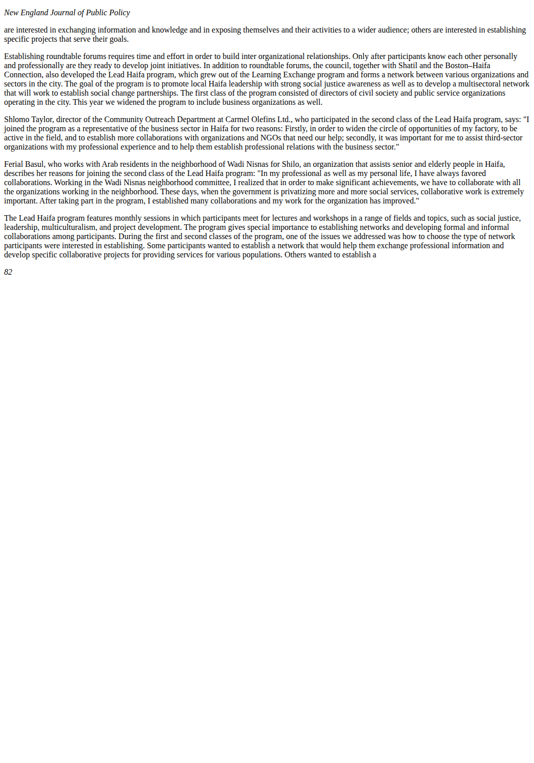New England Journal of Public Policy
are interested in exchanging information and knowledge and in exposing themselves and their activities to a wider audience; others are interested in establishing specific projects that serve their goals.
Establishing roundtable forums requires time and effort in order to build inter organizational relationships. Only after participants know each other personally and professionally are they ready to develop joint initiatives. In addition to roundtable forums, the council, together with Shatil and the Boston–Haifa Connection, also developed the Lead Haifa program, which grew out of the Learning Exchange program and forms a network between various organizations and sectors in the city. The goal of the program is to promote local Haifa leadership with strong social justice awareness as well as to develop a multisectoral network that will work to establish social change partnerships. The first class of the program consisted of directors of civil society and public service organizations operating in the city. This year we widened the program to include business organizations as well.
Shlomo Taylor, director of the Community Outreach Department at Carmel Olefins Ltd., who participated in the second class of the Lead Haifa program, says: "I joined the program as a representative of the business sector in Haifa for two reasons: Firstly, in order to widen the circle of opportunities of my factory, to be active in the field, and to establish more collaborations with organizations and NGOs that need our help; secondly, it was important for me to assist third-sector organizations with my professional experience and to help them establish professional relations with the business sector."
Ferial Basul, who works with Arab residents in the neighborhood of Wadi Nisnas for Shilo, an organization that assists senior and elderly people in Haifa, describes her reasons for joining the second class of the Lead Haifa program: "In my professional as well as my personal life, I have always favored collaborations. Working in the Wadi Nisnas neighborhood committee, I realized that in order to make significant achievements, we have to collaborate with all the organizations working in the neighborhood. These days, when the government is privatizing more and more social services, collaborative work is extremely important. After taking part in the program, I established many collaborations and my work for the organization has improved."
The Lead Haifa program features monthly sessions in which participants meet for lectures and workshops in a range of fields and topics, such as social justice, leadership, multiculturalism, and project development. The program gives special importance to establishing networks and developing formal and informal collaborations among participants. During the first and second classes of the program, one of the issues we addressed was how to choose the type of network participants were interested in establishing. Some participants wanted to establish a network that would help them exchange professional information and develop specific collaborative projects for providing services for various populations. Others wanted to establish a
82